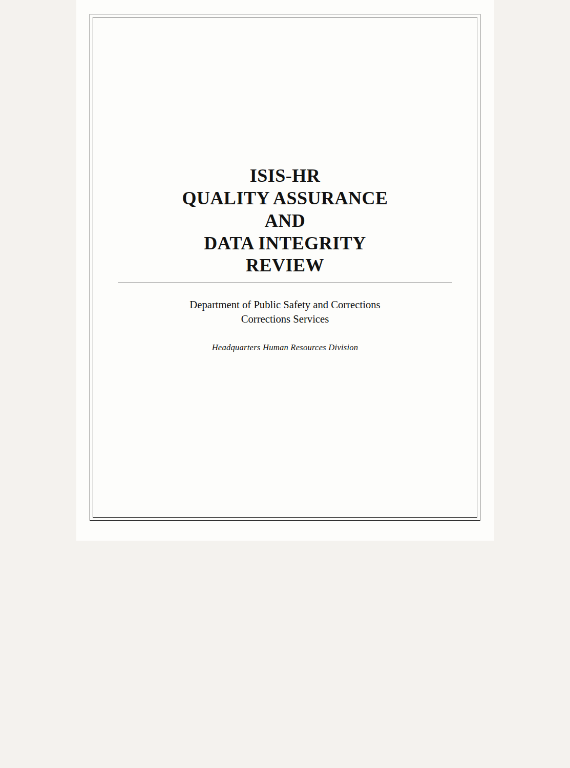ISIS-HR QUALITY ASSURANCE AND DATA INTEGRITY REVIEW
Department of Public Safety and Corrections Corrections Services
Headquarters Human Resources Division